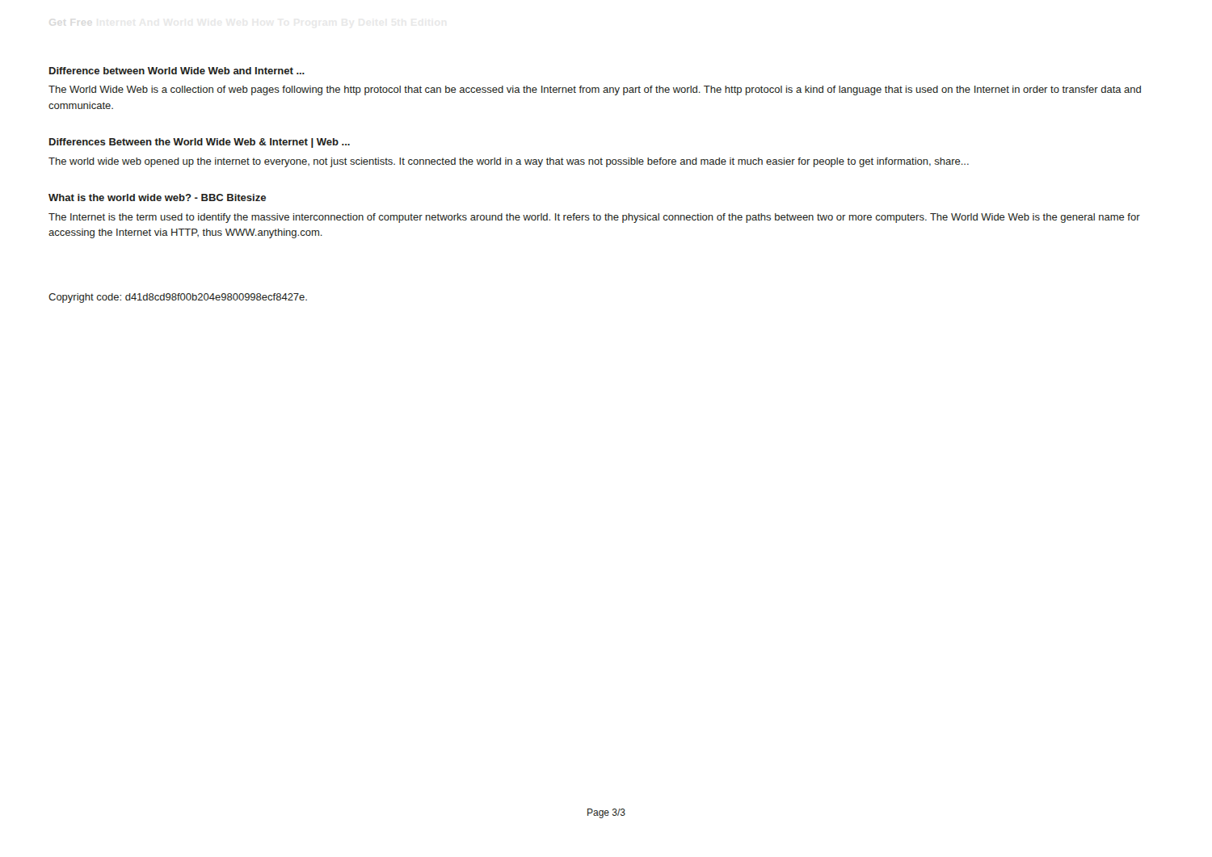Get Free Internet And World Wide Web How To Program By Deitel 5th Edition
Difference between World Wide Web and Internet ...
The World Wide Web is a collection of web pages following the http protocol that can be accessed via the Internet from any part of the world. The http protocol is a kind of language that is used on the Internet in order to transfer data and communicate.
Differences Between the World Wide Web & Internet | Web ...
The world wide web opened up the internet to everyone, not just scientists. It connected the world in a way that was not possible before and made it much easier for people to get information, share...
What is the world wide web? - BBC Bitesize
The Internet is the term used to identify the massive interconnection of computer networks around the world. It refers to the physical connection of the paths between two or more computers. The World Wide Web is the general name for accessing the Internet via HTTP, thus WWW.anything.com.
Copyright code: d41d8cd98f00b204e9800998ecf8427e.
Page 3/3